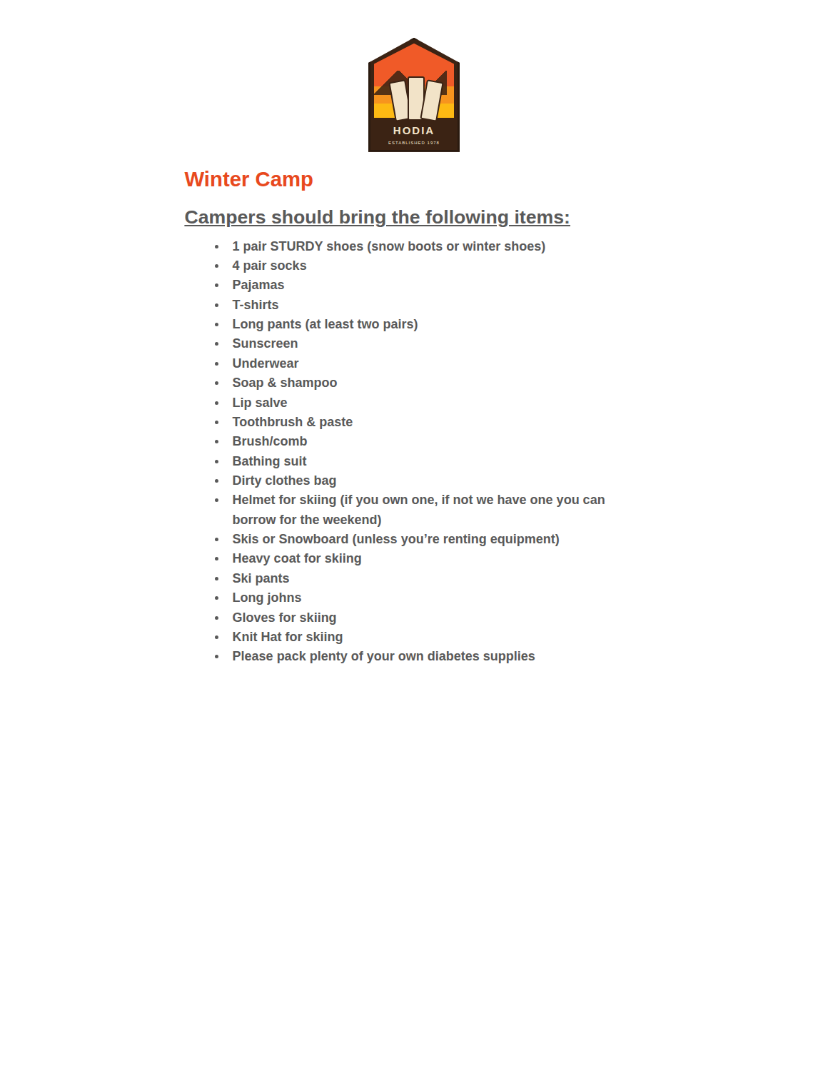HODIA
ESTABLISHED 1978
Winter Camp
Campers should bring the following items:
1 pair STURDY shoes (snow boots or winter shoes)
4 pair socks
Pajamas
T-shirts
Long pants (at least two pairs)
Sunscreen
Underwear
Soap & shampoo
Lip salve
Toothbrush & paste
Brush/comb
Bathing suit
Dirty clothes bag
Helmet for skiing (if you own one, if not we have one you can borrow for the weekend)
Skis or Snowboard (unless you’re renting equipment)
Heavy coat for skiing
Ski pants
Long johns
Gloves for skiing
Knit Hat for skiing
Please pack plenty of your own diabetes supplies